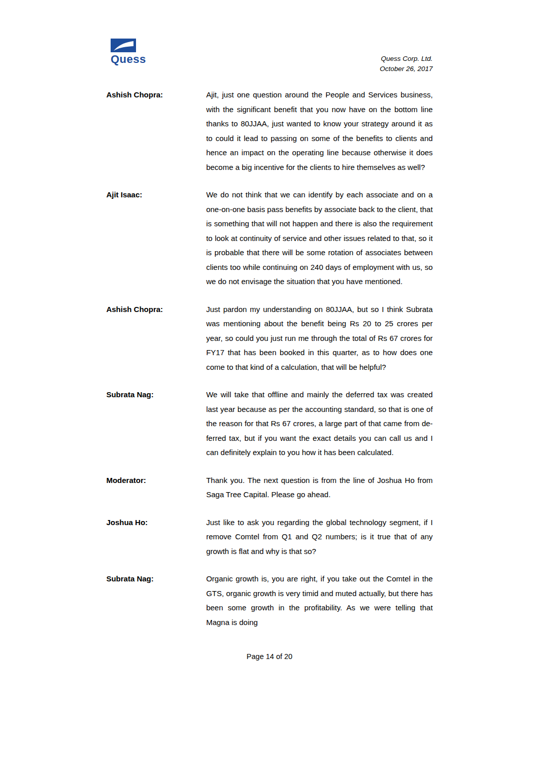Quess
Quess Corp. Ltd.
October 26, 2017
Ashish Chopra:
Ajit, just one question around the People and Services business, with the significant benefit that you now have on the bottom line thanks to 80JJAA, just wanted to know your strategy around it as to could it lead to passing on some of the benefits to clients and hence an impact on the operating line because otherwise it does become a big incentive for the clients to hire themselves as well?
Ajit Isaac:
We do not think that we can identify by each associate and on a one-on-one basis pass benefits by associate back to the client, that is something that will not happen and there is also the requirement to look at continuity of service and other issues related to that, so it is probable that there will be some rotation of associates between clients too while continuing on 240 days of employment with us, so we do not envisage the situation that you have mentioned.
Ashish Chopra:
Just pardon my understanding on 80JJAA, but so I think Subrata was mentioning about the benefit being Rs 20 to 25 crores per year, so could you just run me through the total of Rs 67 crores for FY17 that has been booked in this quarter, as to how does one come to that kind of a calculation, that will be helpful?
Subrata Nag:
We will take that offline and mainly the deferred tax was created last year because as per the accounting standard, so that is one of the reason for that Rs 67 crores, a large part of that came from deferred tax, but if you want the exact details you can call us and I can definitely explain to you how it has been calculated.
Moderator:
Thank you. The next question is from the line of Joshua Ho from Saga Tree Capital. Please go ahead.
Joshua Ho:
Just like to ask you regarding the global technology segment, if I remove Comtel from Q1 and Q2 numbers; is it true that of any growth is flat and why is that so?
Subrata Nag:
Organic growth is, you are right, if you take out the Comtel in the GTS, organic growth is very timid and muted actually, but there has been some growth in the profitability. As we were telling that Magna is doing
Page 14 of 20